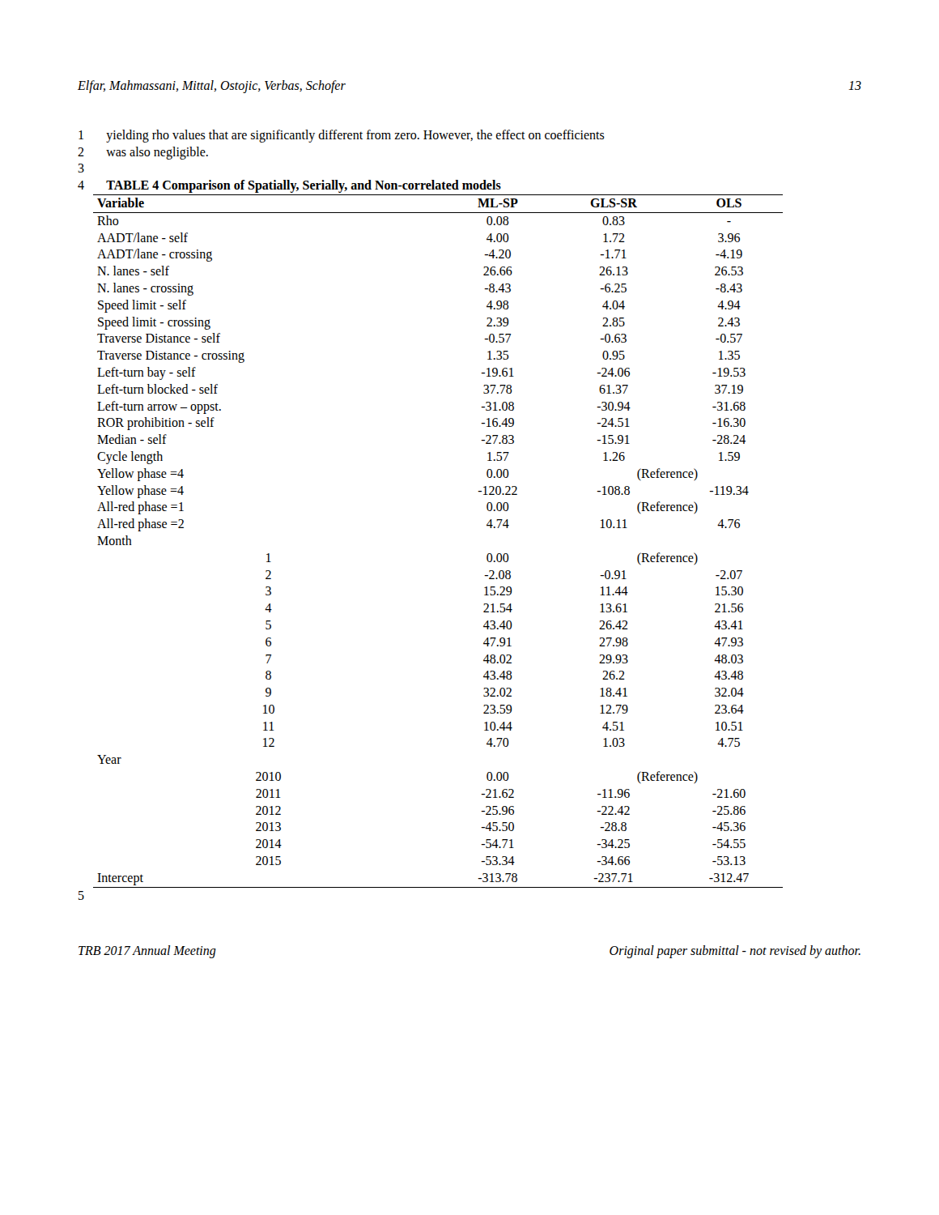Elfar, Mahmassani, Mittal, Ostojic, Verbas, Schofer 13
1 yielding rho values that are significantly different from zero. However, the effect on coefficients
2 was also negligible.
3
4 TABLE 4 Comparison of Spatially, Serially, and Non-correlated models
| Variable | ML-SP | GLS-SR | OLS |
| --- | --- | --- | --- |
| Rho | 0.08 | 0.83 | - |
| AADT/lane - self | 4.00 | 1.72 | 3.96 |
| AADT/lane - crossing | -4.20 | -1.71 | -4.19 |
| N. lanes - self | 26.66 | 26.13 | 26.53 |
| N. lanes - crossing | -8.43 | -6.25 | -8.43 |
| Speed limit - self | 4.98 | 4.04 | 4.94 |
| Speed limit - crossing | 2.39 | 2.85 | 2.43 |
| Traverse Distance - self | -0.57 | -0.63 | -0.57 |
| Traverse Distance - crossing | 1.35 | 0.95 | 1.35 |
| Left-turn bay - self | -19.61 | -24.06 | -19.53 |
| Left-turn blocked - self | 37.78 | 61.37 | 37.19 |
| Left-turn arrow – oppst. | -31.08 | -30.94 | -31.68 |
| ROR prohibition - self | -16.49 | -24.51 | -16.30 |
| Median - self | -27.83 | -15.91 | -28.24 |
| Cycle length | 1.57 | 1.26 | 1.59 |
| Yellow phase =4 | 0.00 | (Reference) |
| Yellow phase =4 | -120.22 | -108.8 | -119.34 |
| All-red phase =1 | 0.00 | (Reference) |
| All-red phase =2 | 4.74 | 10.11 | 4.76 |
| Month | | | |
| 1 | 0.00 | (Reference) |
| 2 | -2.08 | -0.91 | -2.07 |
| 3 | 15.29 | 11.44 | 15.30 |
| 4 | 21.54 | 13.61 | 21.56 |
| 5 | 43.40 | 26.42 | 43.41 |
| 6 | 47.91 | 27.98 | 47.93 |
| 7 | 48.02 | 29.93 | 48.03 |
| 8 | 43.48 | 26.2 | 43.48 |
| 9 | 32.02 | 18.41 | 32.04 |
| 10 | 23.59 | 12.79 | 23.64 |
| 11 | 10.44 | 4.51 | 10.51 |
| 12 | 4.70 | 1.03 | 4.75 |
| Year | | | |
| 2010 | 0.00 | (Reference) |
| 2011 | -21.62 | -11.96 | -21.60 |
| 2012 | -25.96 | -22.42 | -25.86 |
| 2013 | -45.50 | -28.8 | -45.36 |
| 2014 | -54.71 | -34.25 | -54.55 |
| 2015 | -53.34 | -34.66 | -53.13 |
| Intercept | -313.78 | -237.71 | -312.47 |
5
TRB 2017 Annual Meeting Original paper submittal - not revised by author.